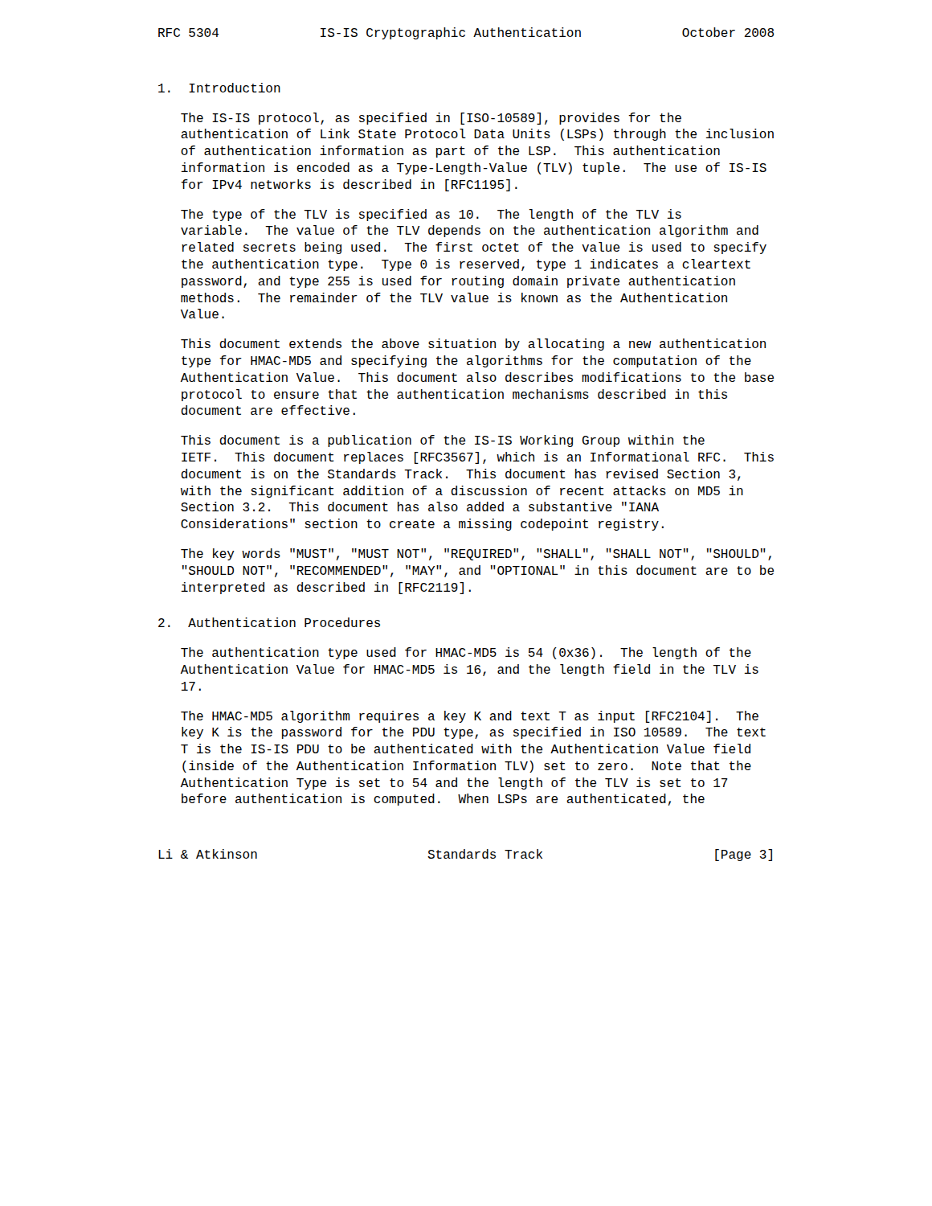RFC 5304 IS-IS Cryptographic Authentication October 2008
1. Introduction
The IS-IS protocol, as specified in [ISO-10589], provides for the authentication of Link State Protocol Data Units (LSPs) through the inclusion of authentication information as part of the LSP. This authentication information is encoded as a Type-Length-Value (TLV) tuple. The use of IS-IS for IPv4 networks is described in [RFC1195].
The type of the TLV is specified as 10. The length of the TLV is variable. The value of the TLV depends on the authentication algorithm and related secrets being used. The first octet of the value is used to specify the authentication type. Type 0 is reserved, type 1 indicates a cleartext password, and type 255 is used for routing domain private authentication methods. The remainder of the TLV value is known as the Authentication Value.
This document extends the above situation by allocating a new authentication type for HMAC-MD5 and specifying the algorithms for the computation of the Authentication Value. This document also describes modifications to the base protocol to ensure that the authentication mechanisms described in this document are effective.
This document is a publication of the IS-IS Working Group within the IETF. This document replaces [RFC3567], which is an Informational RFC. This document is on the Standards Track. This document has revised Section 3, with the significant addition of a discussion of recent attacks on MD5 in Section 3.2. This document has also added a substantive "IANA Considerations" section to create a missing codepoint registry.
The key words "MUST", "MUST NOT", "REQUIRED", "SHALL", "SHALL NOT", "SHOULD", "SHOULD NOT", "RECOMMENDED", "MAY", and "OPTIONAL" in this document are to be interpreted as described in [RFC2119].
2. Authentication Procedures
The authentication type used for HMAC-MD5 is 54 (0x36). The length of the Authentication Value for HMAC-MD5 is 16, and the length field in the TLV is 17.
The HMAC-MD5 algorithm requires a key K and text T as input [RFC2104]. The key K is the password for the PDU type, as specified in ISO 10589. The text T is the IS-IS PDU to be authenticated with the Authentication Value field (inside of the Authentication Information TLV) set to zero. Note that the Authentication Type is set to 54 and the length of the TLV is set to 17 before authentication is computed. When LSPs are authenticated, the
Li & Atkinson Standards Track [Page 3]